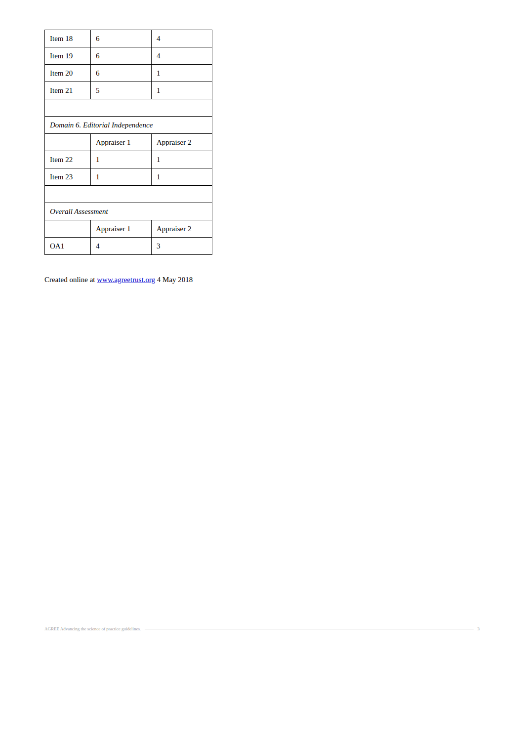| Item 18 | 6 | 4 |
| Item 19 | 6 | 4 |
| Item 20 | 6 | 1 |
| Item 21 | 5 | 1 |
| Domain 6. Editorial Independence |
| | Appraiser 1 | Appraiser 2 |
| Item 22 | 1 | 1 |
| Item 23 | 1 | 1 |
| Overall Assessment |
| | Appraiser 1 | Appraiser 2 |
| OA1 | 4 | 3 |
Created online at www.agreetrust.org 4 May 2018
AGREE Advancing the science of practice guidelines. 3